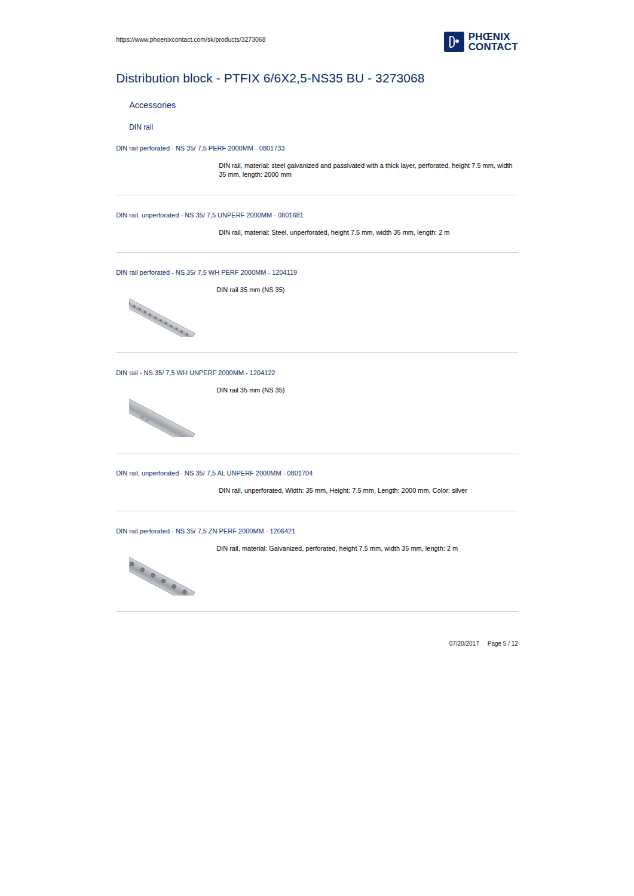https://www.phoenixcontact.com/sk/products/3273068
PHŒNIX CONTACT
Distribution block - PTFIX 6/6X2,5-NS35 BU - 3273068
Accessories
DIN rail
DIN rail perforated - NS 35/ 7,5 PERF 2000MM - 0801733
DIN rail, material: steel galvanized and passivated with a thick layer, perforated, height 7.5 mm, width 35 mm, length: 2000 mm
DIN rail, unperforated - NS 35/ 7,5 UNPERF 2000MM - 0801681
DIN rail, material: Steel, unperforated, height 7.5 mm, width 35 mm, length: 2 m
DIN rail perforated - NS 35/ 7,5 WH PERF 2000MM - 1204119
DIN rail 35 mm (NS 35)
DIN rail - NS 35/ 7,5 WH UNPERF 2000MM - 1204122
NS 35
DIN rail 35 mm (NS 35)
DIN rail, unperforated - NS 35/ 7,5 AL UNPERF 2000MM - 0801704
DIN rail, unperforated, Width: 35 mm, Height: 7.5 mm, Length: 2000 mm, Color: silver
DIN rail perforated - NS 35/ 7,5 ZN PERF 2000MM - 1206421
DIN rail, material: Galvanized, perforated, height 7.5 mm, width 35 mm, length: 2 m
07/20/2017 Page 5 / 12